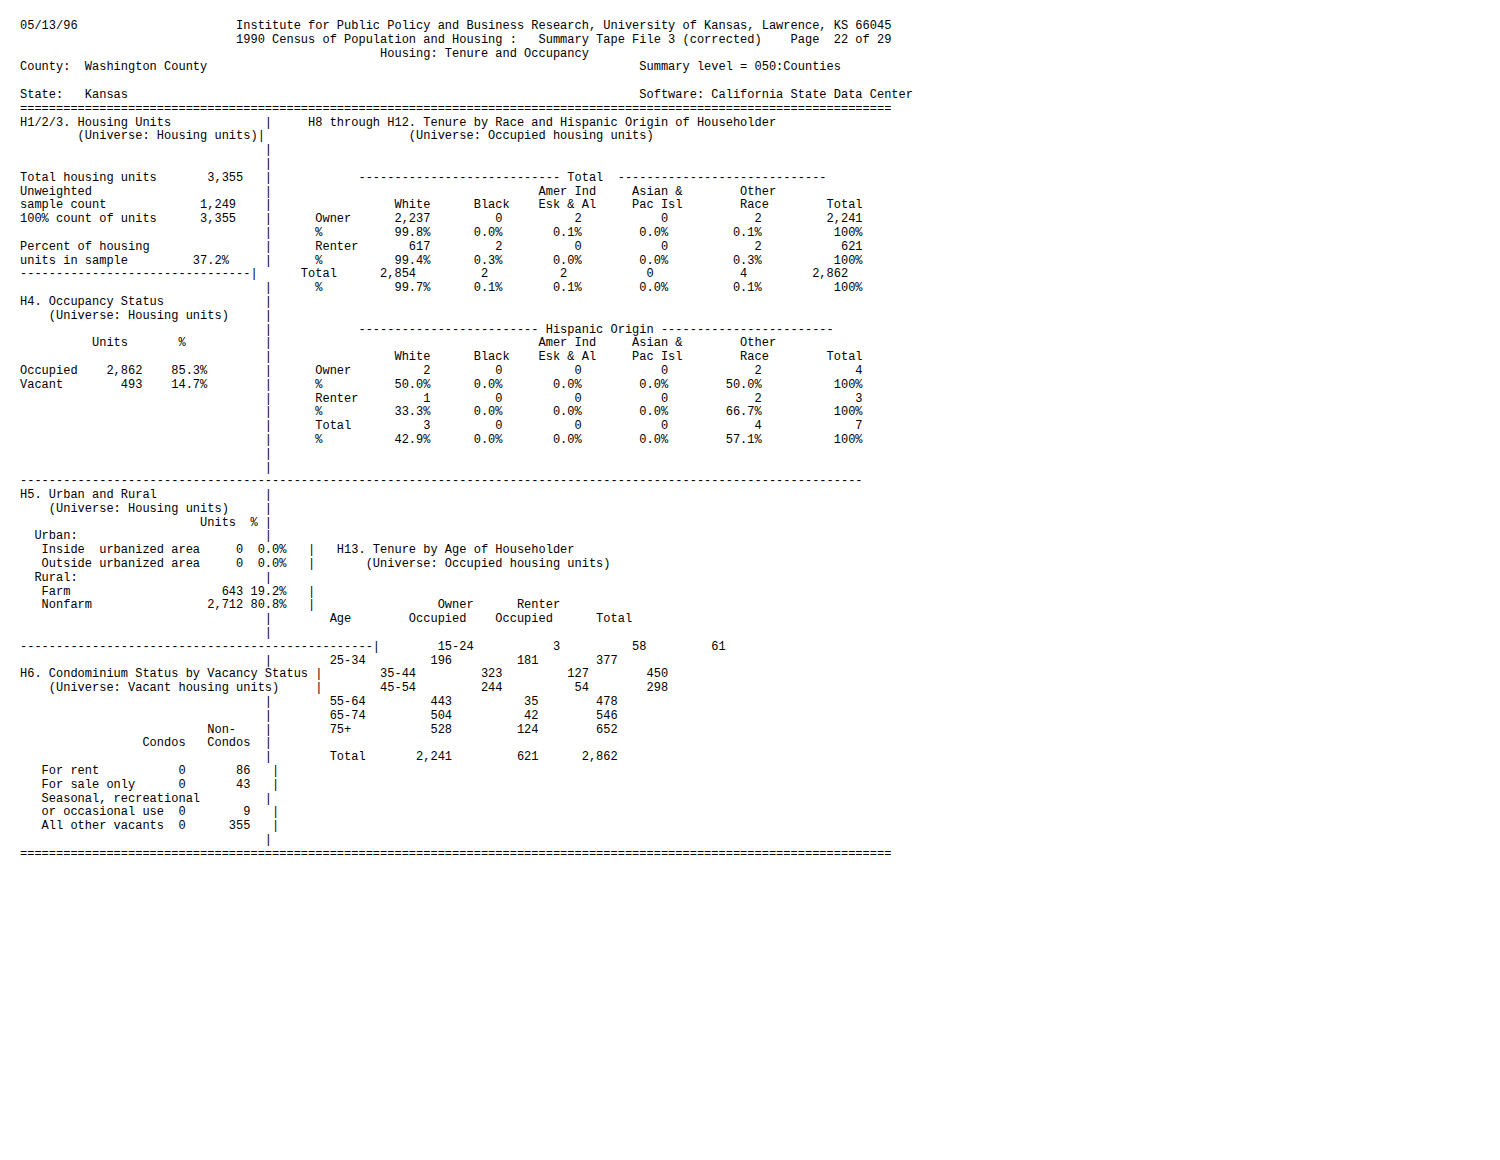05/13/96                      Institute for Public Policy and Business Research, University of Kansas, Lawrence, KS 66045
                              1990 Census of Population and Housing :   Summary Tape File 3 (corrected)    Page  22 of 29
                                                  Housing: Tenure and Occupancy
County:  Washington County                                                            Summary level = 050:Counties

State:   Kansas                                                                       Software: California State Data Center
=========================================================================================================================
H1/2/3. Housing Units             |     H8 through H12. Tenure by Race and Hispanic Origin of Householder
        (Universe: Housing units)|                    (Universe: Occupied housing units)
                                  |
                                  |
Total housing units       3,355   |            ---------------------------- Total  -----------------------------
Unweighted                        |                                     Amer Ind     Asian &        Other
sample count             1,249    |                 White      Black    Esk & Al     Pac Isl        Race        Total
100% count of units      3,355    |      Owner      2,237         0          2           0            2         2,241
                                  |      %          99.8%      0.0%       0.1%        0.0%         0.1%          100%
Percent of housing                |      Renter       617         2          0           0            2           621
units in sample         37.2%     |      %          99.4%      0.3%       0.0%        0.0%         0.3%          100%
--------------------------------|      Total      2,854         2          2           0            4         2,862
                                  |      %          99.7%      0.1%       0.1%        0.0%         0.1%          100%
H4. Occupancy Status              |
    (Universe: Housing units)     |
                                  |            ------------------------- Hispanic Origin ------------------------
          Units       %           |                                     Amer Ind     Asian &        Other
                                  |                 White      Black    Esk & Al     Pac Isl        Race        Total
Occupied    2,862    85.3%        |      Owner          2         0          0           0            2             4
Vacant        493    14.7%        |      %          50.0%      0.0%       0.0%        0.0%        50.0%          100%
                                  |      Renter         1         0          0           0            2             3
                                  |      %          33.3%      0.0%       0.0%        0.0%        66.7%          100%
                                  |      Total          3         0          0           0            4             7
                                  |      %          42.9%      0.0%       0.0%        0.0%        57.1%          100%
                                  |
                                  |
---------------------------------------------------------------------------------------------------------------------
H5. Urban and Rural               |
    (Universe: Housing units)     |
                         Units  % |
  Urban:                          |
   Inside  urbanized area     0  0.0%   |   H13. Tenure by Age of Householder
   Outside urbanized area     0  0.0%   |       (Universe: Occupied housing units)
  Rural:                          |
   Farm                     643 19.2%   |
   Nonfarm                2,712 80.8%   |                 Owner      Renter
                                  |        Age        Occupied    Occupied      Total
                                  |
-------------------------------------------------|        15-24           3          58         61
                                  |        25-34         196         181        377
H6. Condominium Status by Vacancy Status |        35-44         323         127        450
    (Universe: Vacant housing units)     |        45-54         244          54        298
                                  |        55-64         443          35        478
                                  |        65-74         504          42        546
                          Non-    |        75+           528         124        652
                 Condos   Condos  |
                                  |        Total       2,241         621      2,862
   For rent           0       86   |
   For sale only      0       43   |
   Seasonal, recreational         |
   or occasional use  0        9   |
   All other vacants  0      355   |
                                  |
=========================================================================================================================